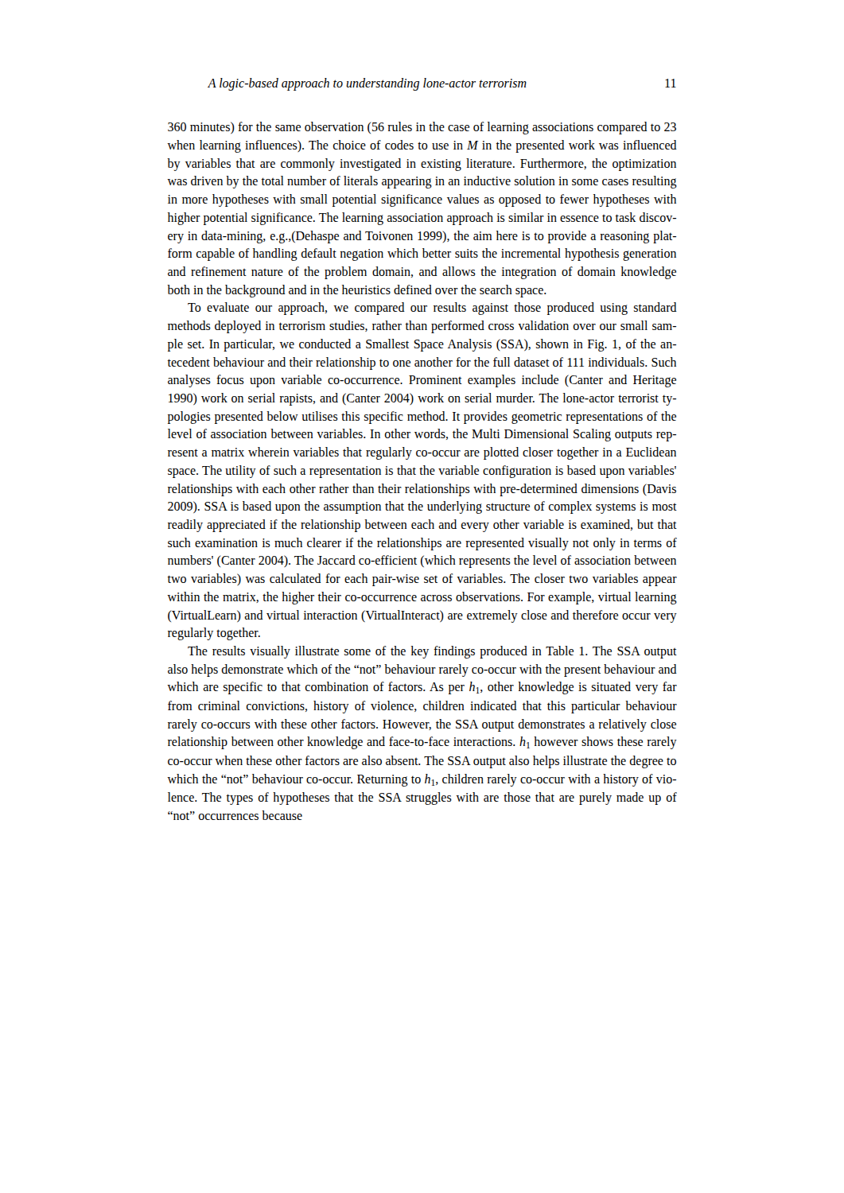A logic-based approach to understanding lone-actor terrorism 11
360 minutes) for the same observation (56 rules in the case of learning associations compared to 23 when learning influences). The choice of codes to use in M in the presented work was influenced by variables that are commonly investigated in existing literature. Furthermore, the optimization was driven by the total number of literals appearing in an inductive solution in some cases resulting in more hypotheses with small potential significance values as opposed to fewer hypotheses with higher potential significance. The learning association approach is similar in essence to task discovery in data-mining, e.g.,(Dehaspe and Toivonen 1999), the aim here is to provide a reasoning platform capable of handling default negation which better suits the incremental hypothesis generation and refinement nature of the problem domain, and allows the integration of domain knowledge both in the background and in the heuristics defined over the search space.
To evaluate our approach, we compared our results against those produced using standard methods deployed in terrorism studies, rather than performed cross validation over our small sample set. In particular, we conducted a Smallest Space Analysis (SSA), shown in Fig. 1, of the antecedent behaviour and their relationship to one another for the full dataset of 111 individuals. Such analyses focus upon variable co-occurrence. Prominent examples include (Canter and Heritage 1990) work on serial rapists, and (Canter 2004) work on serial murder. The lone-actor terrorist typologies presented below utilises this specific method. It provides geometric representations of the level of association between variables. In other words, the Multi Dimensional Scaling outputs represent a matrix wherein variables that regularly co-occur are plotted closer together in a Euclidean space. The utility of such a representation is that the variable configuration is based upon variables' relationships with each other rather than their relationships with pre-determined dimensions (Davis 2009). SSA is based upon the assumption that the underlying structure of complex systems is most readily appreciated if the relationship between each and every other variable is examined, but that such examination is much clearer if the relationships are represented visually not only in terms of numbers' (Canter 2004). The Jaccard co-efficient (which represents the level of association between two variables) was calculated for each pair-wise set of variables. The closer two variables appear within the matrix, the higher their co-occurrence across observations. For example, virtual learning (VirtualLearn) and virtual interaction (VirtualInteract) are extremely close and therefore occur very regularly together.
The results visually illustrate some of the key findings produced in Table 1. The SSA output also helps demonstrate which of the “not” behaviour rarely co-occur with the present behaviour and which are specific to that combination of factors. As per h1, other knowledge is situated very far from criminal convictions, history of violence, children indicated that this particular behaviour rarely co-occurs with these other factors. However, the SSA output demonstrates a relatively close relationship between other knowledge and face-to-face interactions. h1 however shows these rarely co-occur when these other factors are also absent. The SSA output also helps illustrate the degree to which the “not” behaviour co-occur. Returning to h1, children rarely co-occur with a history of violence. The types of hypotheses that the SSA struggles with are those that are purely made up of “not” occurrences because